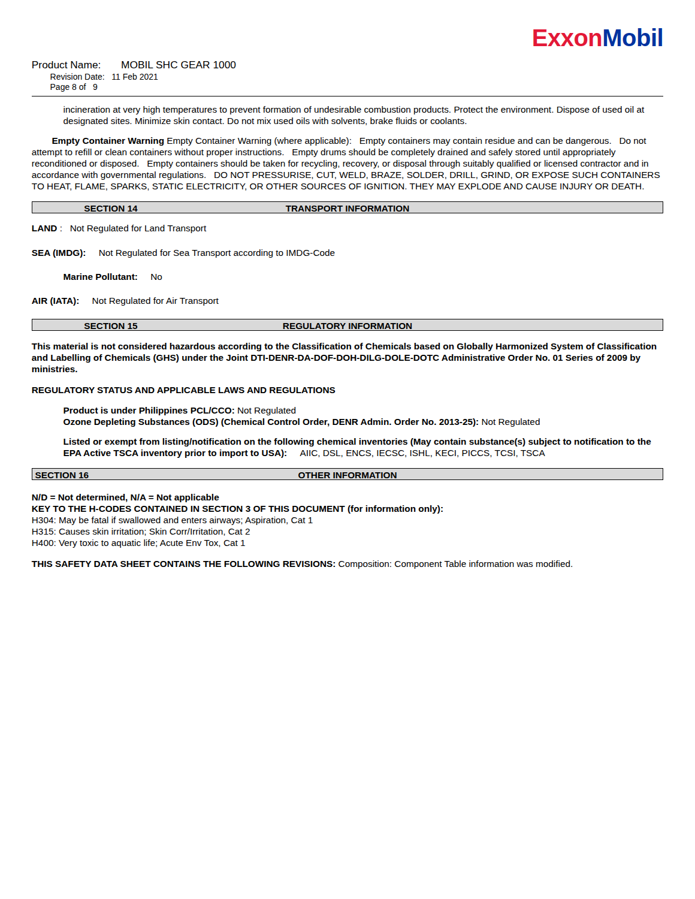Exxon Mobil
Product Name: MOBIL SHC GEAR 1000
Revision Date: 11 Feb 2021
Page 8 of 9
incineration at very high temperatures to prevent formation of undesirable combustion products. Protect the environment. Dispose of used oil at designated sites. Minimize skin contact. Do not mix used oils with solvents, brake fluids or coolants.
Empty Container Warning Empty Container Warning (where applicable): Empty containers may contain residue and can be dangerous. Do not attempt to refill or clean containers without proper instructions. Empty drums should be completely drained and safely stored until appropriately reconditioned or disposed. Empty containers should be taken for recycling, recovery, or disposal through suitably qualified or licensed contractor and in accordance with governmental regulations. DO NOT PRESSURISE, CUT, WELD, BRAZE, SOLDER, DRILL, GRIND, OR EXPOSE SUCH CONTAINERS TO HEAT, FLAME, SPARKS, STATIC ELECTRICITY, OR OTHER SOURCES OF IGNITION. THEY MAY EXPLODE AND CAUSE INJURY OR DEATH.
SECTION 14 TRANSPORT INFORMATION
LAND : Not Regulated for Land Transport
SEA (IMDG): Not Regulated for Sea Transport according to IMDG-Code
Marine Pollutant: No
AIR (IATA): Not Regulated for Air Transport
SECTION 15 REGULATORY INFORMATION
This material is not considered hazardous according to the Classification of Chemicals based on Globally Harmonized System of Classification and Labelling of Chemicals (GHS) under the Joint DTI-DENR-DA-DOF-DOH-DILG-DOLE-DOTC Administrative Order No. 01 Series of 2009 by ministries.
REGULATORY STATUS AND APPLICABLE LAWS AND REGULATIONS
Product is under Philippines PCL/CCO: Not Regulated
Ozone Depleting Substances (ODS) (Chemical Control Order, DENR Admin. Order No. 2013-25): Not Regulated
Listed or exempt from listing/notification on the following chemical inventories (May contain substance(s) subject to notification to the EPA Active TSCA inventory prior to import to USA): AIIC, DSL, ENCS, IECSC, ISHL, KECI, PICCS, TCSI, TSCA
SECTION 16 OTHER INFORMATION
N/D = Not determined, N/A = Not applicable
KEY TO THE H-CODES CONTAINED IN SECTION 3 OF THIS DOCUMENT (for information only):
H304: May be fatal if swallowed and enters airways; Aspiration, Cat 1
H315: Causes skin irritation; Skin Corr/Irritation, Cat 2
H400: Very toxic to aquatic life; Acute Env Tox, Cat 1
THIS SAFETY DATA SHEET CONTAINS THE FOLLOWING REVISIONS: Composition: Component Table information was modified.